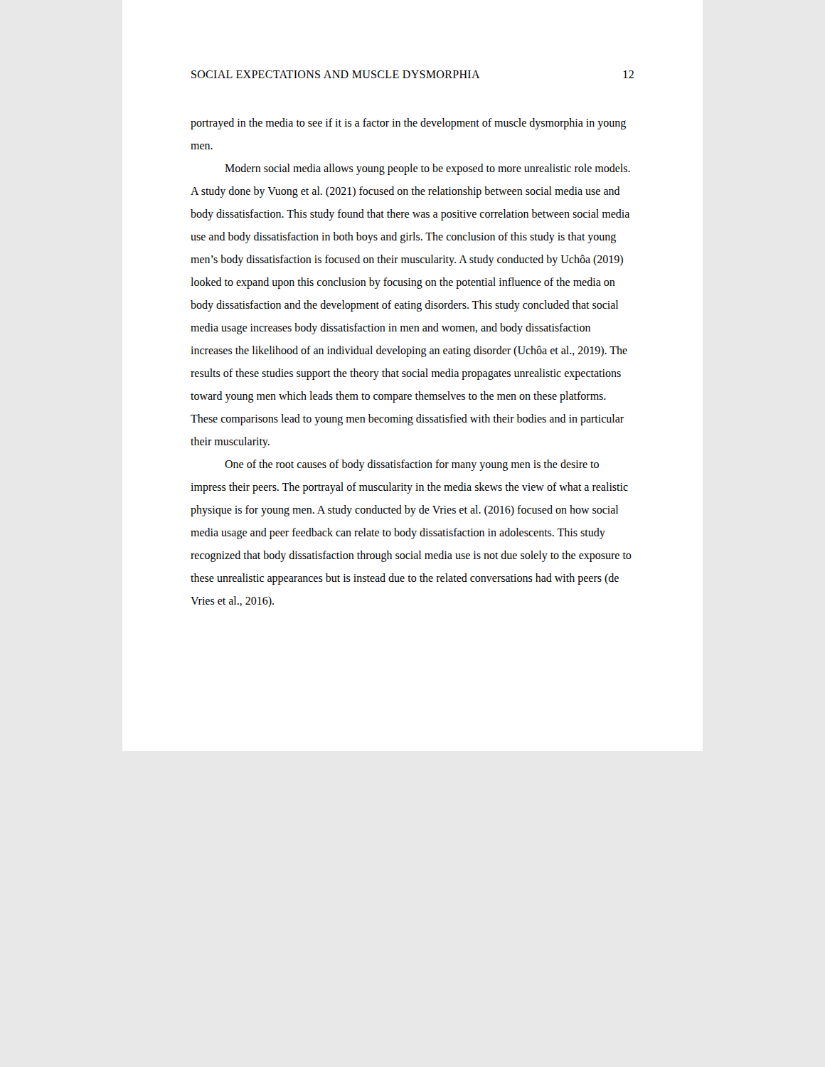Social Expectations and Muscle Dysmorphia 12
portrayed in the media to see if it is a factor in the development of muscle dysmorphia in young men.
Modern social media allows young people to be exposed to more unrealistic role models. A study done by Vuong et al. (2021) focused on the relationship between social media use and body dissatisfaction. This study found that there was a positive correlation between social media use and body dissatisfaction in both boys and girls. The conclusion of this study is that young men’s body dissatisfaction is focused on their muscularity. A study conducted by Uchôa (2019) looked to expand upon this conclusion by focusing on the potential influence of the media on body dissatisfaction and the development of eating disorders. This study concluded that social media usage increases body dissatisfaction in men and women, and body dissatisfaction increases the likelihood of an individual developing an eating disorder (Uchôa et al., 2019). The results of these studies support the theory that social media propagates unrealistic expectations toward young men which leads them to compare themselves to the men on these platforms. These comparisons lead to young men becoming dissatisfied with their bodies and in particular their muscularity.
One of the root causes of body dissatisfaction for many young men is the desire to impress their peers. The portrayal of muscularity in the media skews the view of what a realistic physique is for young men. A study conducted by de Vries et al. (2016) focused on how social media usage and peer feedback can relate to body dissatisfaction in adolescents. This study recognized that body dissatisfaction through social media use is not due solely to the exposure to these unrealistic appearances but is instead due to the related conversations had with peers (de Vries et al., 2016).